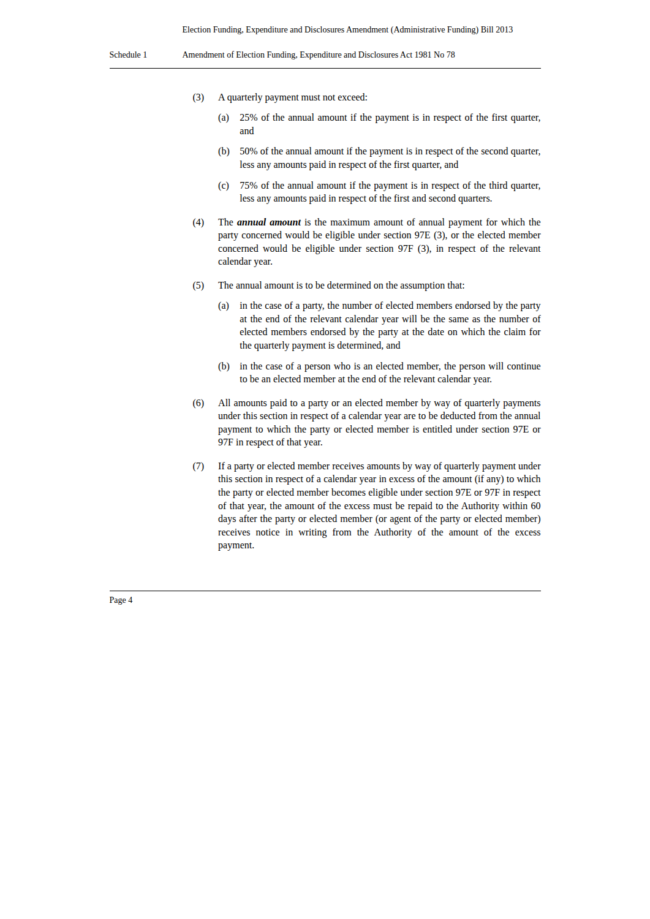Election Funding, Expenditure and Disclosures Amendment (Administrative Funding) Bill 2013
Schedule 1
Amendment of Election Funding, Expenditure and Disclosures Act 1981 No 78
(3)
A quarterly payment must not exceed:
(a)
25% of the annual amount if the payment is in respect of the first quarter, and
(b)
50% of the annual amount if the payment is in respect of the second quarter, less any amounts paid in respect of the first quarter, and
(c)
75% of the annual amount if the payment is in respect of the third quarter, less any amounts paid in respect of the first and second quarters.
(4)
The annual amount is the maximum amount of annual payment for which the party concerned would be eligible under section 97E (3), or the elected member concerned would be eligible under section 97F (3), in respect of the relevant calendar year.
(5)
The annual amount is to be determined on the assumption that:
(a)
in the case of a party, the number of elected members endorsed by the party at the end of the relevant calendar year will be the same as the number of elected members endorsed by the party at the date on which the claim for the quarterly payment is determined, and
(b)
in the case of a person who is an elected member, the person will continue to be an elected member at the end of the relevant calendar year.
(6)
All amounts paid to a party or an elected member by way of quarterly payments under this section in respect of a calendar year are to be deducted from the annual payment to which the party or elected member is entitled under section 97E or 97F in respect of that year.
(7)
If a party or elected member receives amounts by way of quarterly payment under this section in respect of a calendar year in excess of the amount (if any) to which the party or elected member becomes eligible under section 97E or 97F in respect of that year, the amount of the excess must be repaid to the Authority within 60 days after the party or elected member (or agent of the party or elected member) receives notice in writing from the Authority of the amount of the excess payment.
Page 4